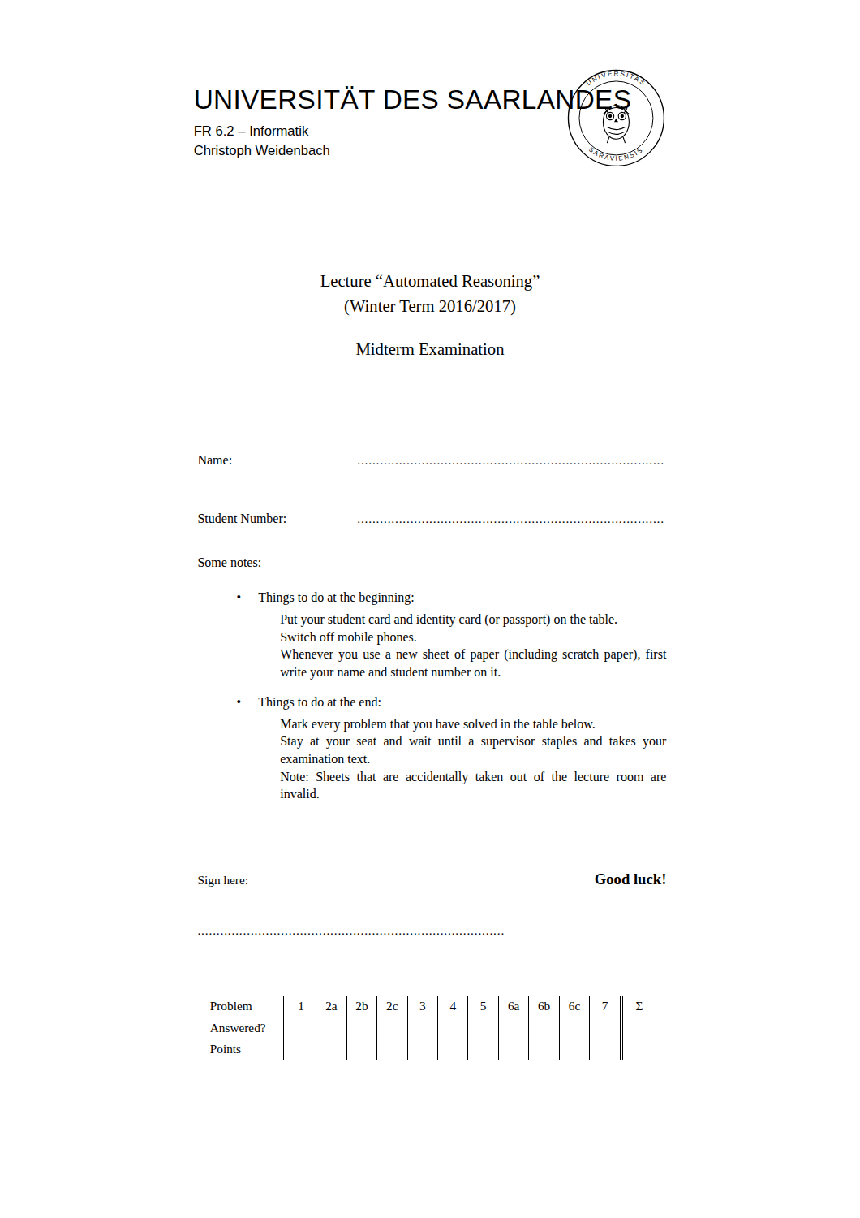UNIVERSITÄT DES SAARLANDES
FR 6.2 – Informatik
Christoph Weidenbach
UNIVERSITAS SARAVIENSIS
Lecture “Automated Reasoning”
(Winter Term 2016/2017)
Midterm Examination
Name: .................................................................................
Student Number: .................................................................................
Some notes:
Things to do at the beginning:
Put your student card and identity card (or passport) on the table.
Switch off mobile phones.
Whenever you use a new sheet of paper (including scratch paper), first write your name and student number on it.
Things to do at the end:
Mark every problem that you have solved in the table below.
Stay at your seat and wait until a supervisor staples and takes your examination text.
Note: Sheets that are accidentally taken out of the lecture room are invalid.
Sign here: Good luck!
.................................................................................
| Problem | 1 | 2a | 2b | 2c | 3 | 4 | 5 | 6a | 6b | 6c | 7 | Σ |
| Answered? | | | | | | | | | | | | |
| Points | | | | | | | | | | | | |